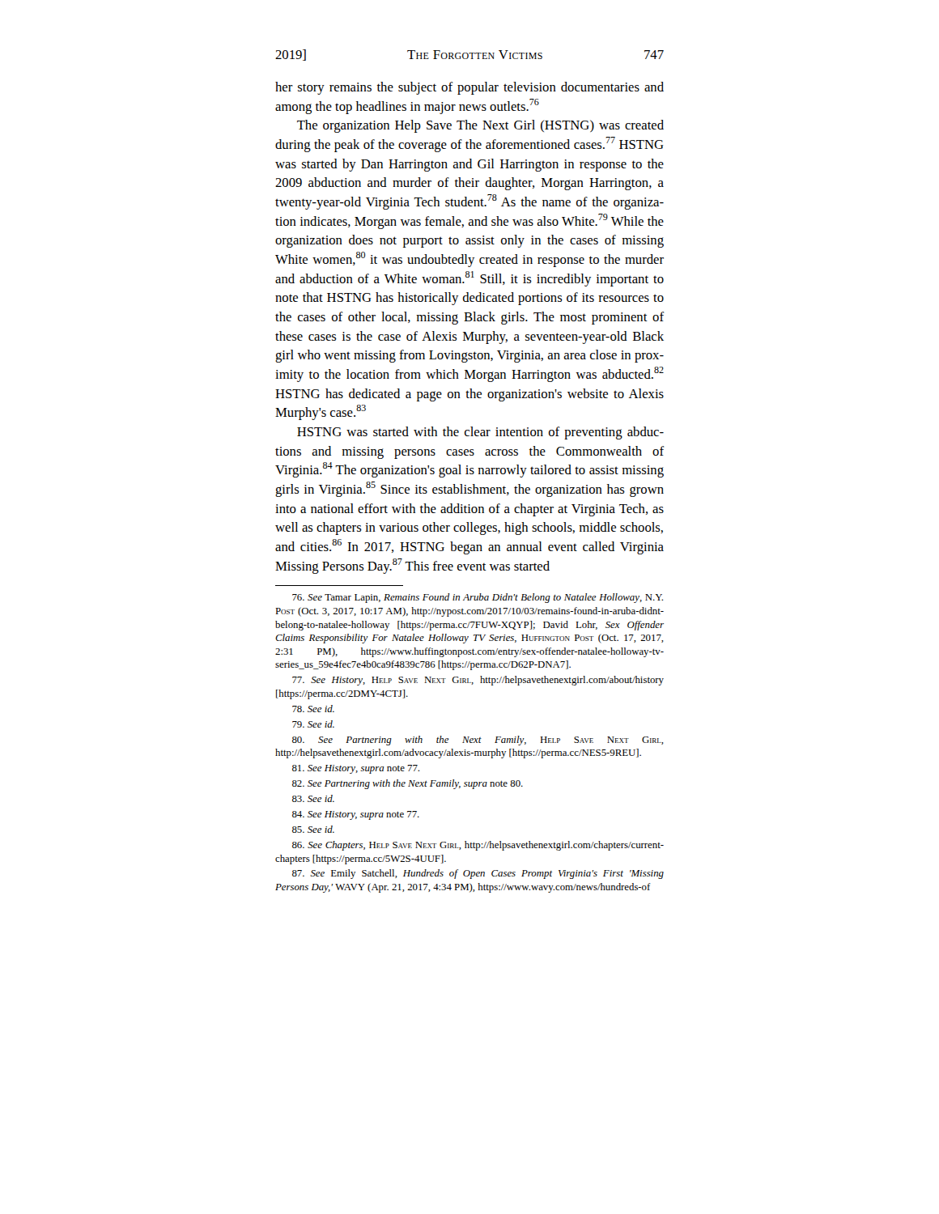2019] The Forgotten Victims 747
her story remains the subject of popular television documentaries and among the top headlines in major news outlets.76
The organization Help Save The Next Girl (HSTNG) was created during the peak of the coverage of the aforementioned cases.77 HSTNG was started by Dan Harrington and Gil Harrington in response to the 2009 abduction and murder of their daughter, Morgan Harrington, a twenty-year-old Virginia Tech student.78 As the name of the organization indicates, Morgan was female, and she was also White.79 While the organization does not purport to assist only in the cases of missing White women,80 it was undoubtedly created in response to the murder and abduction of a White woman.81 Still, it is incredibly important to note that HSTNG has historically dedicated portions of its resources to the cases of other local, missing Black girls. The most prominent of these cases is the case of Alexis Murphy, a seventeen-year-old Black girl who went missing from Lovingston, Virginia, an area close in proximity to the location from which Morgan Harrington was abducted.82 HSTNG has dedicated a page on the organization's website to Alexis Murphy's case.83
HSTNG was started with the clear intention of preventing abductions and missing persons cases across the Commonwealth of Virginia.84 The organization's goal is narrowly tailored to assist missing girls in Virginia.85 Since its establishment, the organization has grown into a national effort with the addition of a chapter at Virginia Tech, as well as chapters in various other colleges, high schools, middle schools, and cities.86 In 2017, HSTNG began an annual event called Virginia Missing Persons Day.87 This free event was started
76. See Tamar Lapin, Remains Found in Aruba Didn't Belong to Natalee Holloway, N.Y. Post (Oct. 3, 2017, 10:17 AM), http://nypost.com/2017/10/03/remains-found-in-aruba-didnt-belong-to-natalee-holloway [https://perma.cc/7FUW-XQYP]; David Lohr, Sex Offender Claims Responsibility For Natalee Holloway TV Series, Huffington Post (Oct. 17, 2017, 2:31 PM), https://www.huffingtonpost.com/entry/sex-offender-natalee-holloway-tv-series_us_59e4fec7e4b0ca9f4839c786 [https://perma.cc/D62P-DNA7].
77. See History, Help Save Next Girl, http://helpsavethenextgirl.com/about/history [https://perma.cc/2DMY-4CTJ].
78. See id.
79. See id.
80. See Partnering with the Next Family, Help Save Next Girl, http://helpsavethenextgirl.com/advocacy/alexis-murphy [https://perma.cc/NES5-9REU].
81. See History, supra note 77.
82. See Partnering with the Next Family, supra note 80.
83. See id.
84. See History, supra note 77.
85. See id.
86. See Chapters, Help Save Next Girl, http://helpsavethenextgirl.com/chapters/current-chapters [https://perma.cc/5W2S-4UUF].
87. See Emily Satchell, Hundreds of Open Cases Prompt Virginia's First 'Missing Persons Day,' WAVY (Apr. 21, 2017, 4:34 PM), https://www.wavy.com/news/hundreds-of